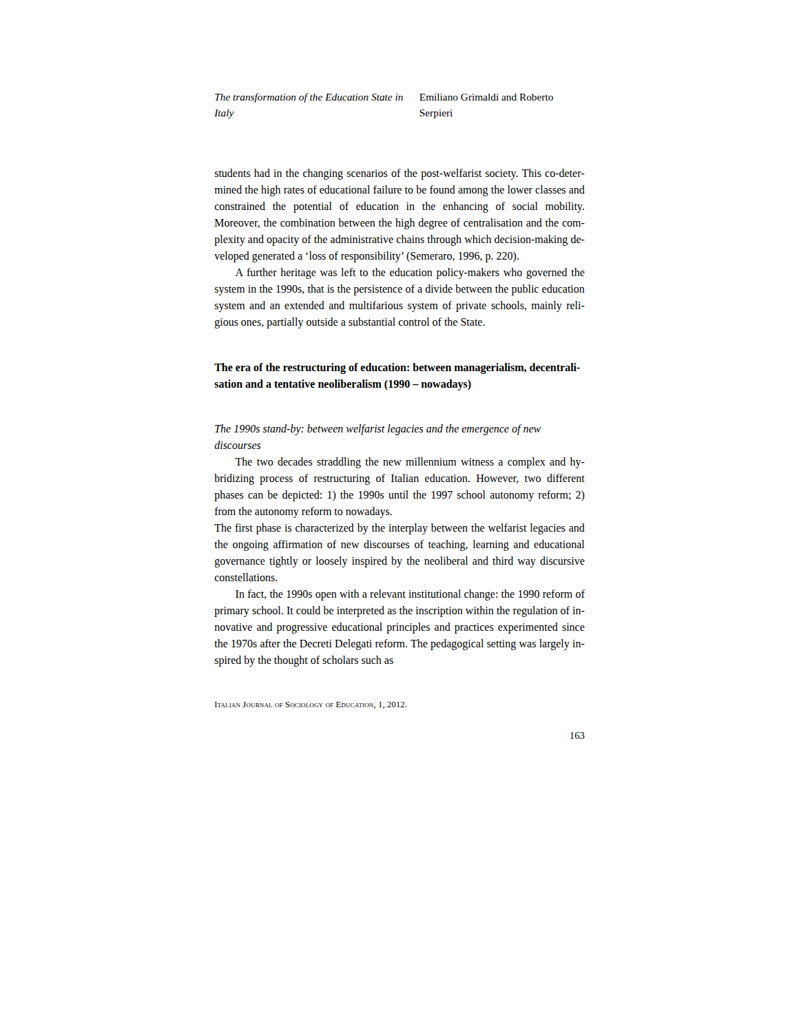The transformation of the Education State in Italy Emiliano Grimaldi and Roberto Serpieri
students had in the changing scenarios of the post-welfarist society. This co-determined the high rates of educational failure to be found among the lower classes and constrained the potential of education in the enhancing of social mobility. Moreover, the combination between the high degree of centralisation and the complexity and opacity of the administrative chains through which decision-making developed generated a ‘loss of responsibility’ (Semeraro, 1996, p. 220).
A further heritage was left to the education policy-makers who governed the system in the 1990s, that is the persistence of a divide between the public education system and an extended and multifarious system of private schools, mainly religious ones, partially outside a substantial control of the State.
The era of the restructuring of education: between managerialism, decentralisation and a tentative neoliberalism (1990 – nowadays)
The 1990s stand-by: between welfarist legacies and the emergence of new discourses
The two decades straddling the new millennium witness a complex and hybridizing process of restructuring of Italian education. However, two different phases can be depicted: 1) the 1990s until the 1997 school autonomy reform; 2) from the autonomy reform to nowadays.
The first phase is characterized by the interplay between the welfarist legacies and the ongoing affirmation of new discourses of teaching, learning and educational governance tightly or loosely inspired by the neoliberal and third way discursive constellations.
In fact, the 1990s open with a relevant institutional change: the 1990 reform of primary school. It could be interpreted as the inscription within the regulation of innovative and progressive educational principles and practices experimented since the 1970s after the Decreti Delegati reform. The pedagogical setting was largely inspired by the thought of scholars such as
Italian Journal of Sociology of Education, 1, 2012.
163